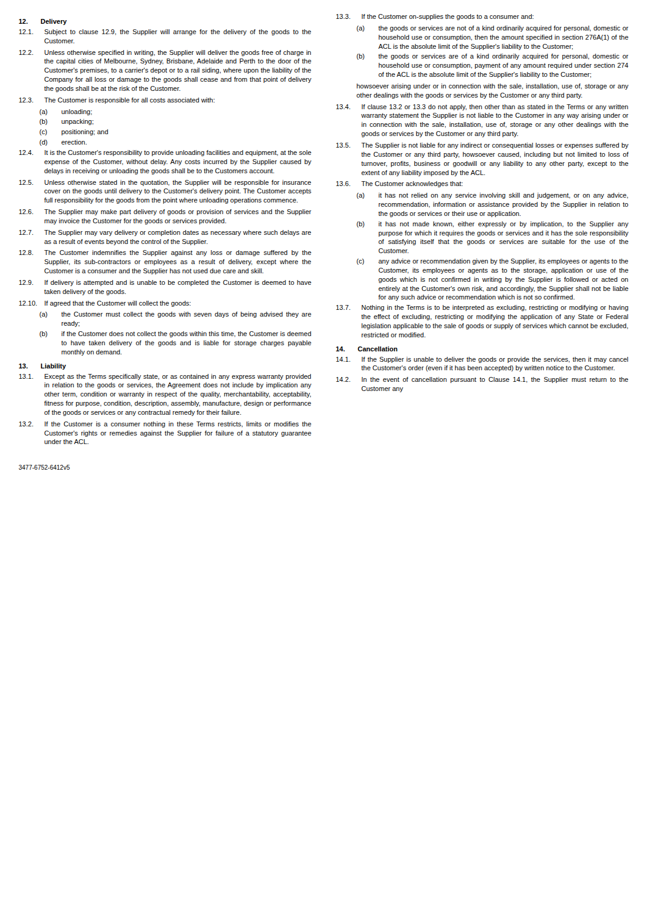12. Delivery
12.1. Subject to clause 12.9, the Supplier will arrange for the delivery of the goods to the Customer.
12.2. Unless otherwise specified in writing, the Supplier will deliver the goods free of charge in the capital cities of Melbourne, Sydney, Brisbane, Adelaide and Perth to the door of the Customer's premises, to a carrier's depot or to a rail siding, where upon the liability of the Company for all loss or damage to the goods shall cease and from that point of delivery the goods shall be at the risk of the Customer.
12.3. The Customer is responsible for all costs associated with:
(a) unloading;
(b) unpacking;
(c) positioning; and
(d) erection.
12.4. It is the Customer's responsibility to provide unloading facilities and equipment, at the sole expense of the Customer, without delay. Any costs incurred by the Supplier caused by delays in receiving or unloading the goods shall be to the Customers account.
12.5. Unless otherwise stated in the quotation, the Supplier will be responsible for insurance cover on the goods until delivery to the Customer's delivery point. The Customer accepts full responsibility for the goods from the point where unloading operations commence.
12.6. The Supplier may make part delivery of goods or provision of services and the Supplier may invoice the Customer for the goods or services provided.
12.7. The Supplier may vary delivery or completion dates as necessary where such delays are as a result of events beyond the control of the Supplier.
12.8. The Customer indemnifies the Supplier against any loss or damage suffered by the Supplier, its sub-contractors or employees as a result of delivery, except where the Customer is a consumer and the Supplier has not used due care and skill.
12.9. If delivery is attempted and is unable to be completed the Customer is deemed to have taken delivery of the goods.
12.10. If agreed that the Customer will collect the goods:
(a) the Customer must collect the goods with seven days of being advised they are ready;
(b) if the Customer does not collect the goods within this time, the Customer is deemed to have taken delivery of the goods and is liable for storage charges payable monthly on demand.
13. Liability
13.1. Except as the Terms specifically state, or as contained in any express warranty provided in relation to the goods or services, the Agreement does not include by implication any other term, condition or warranty in respect of the quality, merchantability, acceptability, fitness for purpose, condition, description, assembly, manufacture, design or performance of the goods or services or any contractual remedy for their failure.
13.2. If the Customer is a consumer nothing in these Terms restricts, limits or modifies the Customer's rights or remedies against the Supplier for failure of a statutory guarantee under the ACL.
13.3. If the Customer on-supplies the goods to a consumer and:
(a) the goods or services are not of a kind ordinarily acquired for personal, domestic or household use or consumption, then the amount specified in section 276A(1) of the ACL is the absolute limit of the Supplier's liability to the Customer;
(b) the goods or services are of a kind ordinarily acquired for personal, domestic or household use or consumption, payment of any amount required under section 274 of the ACL is the absolute limit of the Supplier's liability to the Customer;
howsoever arising under or in connection with the sale, installation, use of, storage or any other dealings with the goods or services by the Customer or any third party.
13.4. If clause 13.2 or 13.3 do not apply, then other than as stated in the Terms or any written warranty statement the Supplier is not liable to the Customer in any way arising under or in connection with the sale, installation, use of, storage or any other dealings with the goods or services by the Customer or any third party.
13.5. The Supplier is not liable for any indirect or consequential losses or expenses suffered by the Customer or any third party, howsoever caused, including but not limited to loss of turnover, profits, business or goodwill or any liability to any other party, except to the extent of any liability imposed by the ACL.
13.6. The Customer acknowledges that:
(a) it has not relied on any service involving skill and judgement, or on any advice, recommendation, information or assistance provided by the Supplier in relation to the goods or services or their use or application.
(b) it has not made known, either expressly or by implication, to the Supplier any purpose for which it requires the goods or services and it has the sole responsibility of satisfying itself that the goods or services are suitable for the use of the Customer.
(c) any advice or recommendation given by the Supplier, its employees or agents to the Customer, its employees or agents as to the storage, application or use of the goods which is not confirmed in writing by the Supplier is followed or acted on entirely at the Customer's own risk, and accordingly, the Supplier shall not be liable for any such advice or recommendation which is not so confirmed.
13.7. Nothing in the Terms is to be interpreted as excluding, restricting or modifying or having the effect of excluding, restricting or modifying the application of any State or Federal legislation applicable to the sale of goods or supply of services which cannot be excluded, restricted or modified.
14. Cancellation
14.1. If the Supplier is unable to deliver the goods or provide the services, then it may cancel the Customer's order (even if it has been accepted) by written notice to the Customer.
14.2. In the event of cancellation pursuant to Clause 14.1, the Supplier must return to the Customer any
3477-6752-6412v5